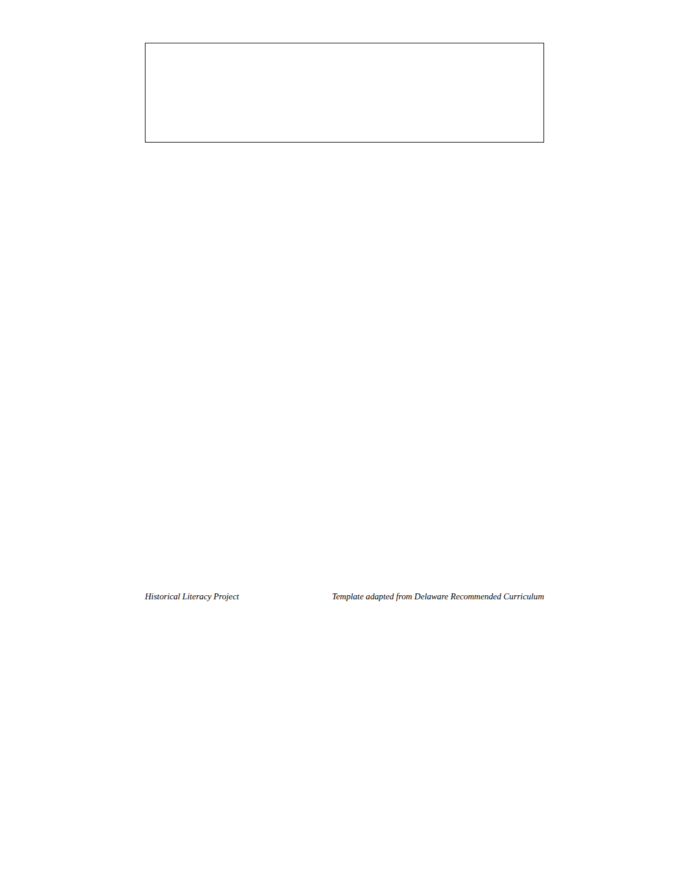Historical Literacy Project Template adapted from Delaware Recommended Curriculum